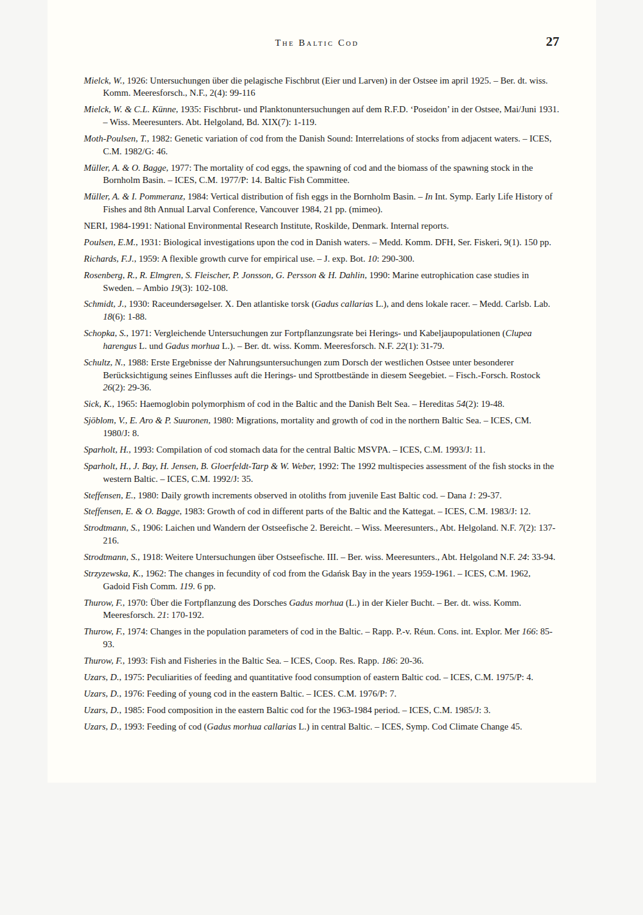The Baltic Cod 27
Mielck, W., 1926: Untersuchungen über die pelagische Fischbrut (Eier und Larven) in der Ostsee im april 1925. – Ber. dt. wiss. Komm. Meeresforsch., N.F., 2(4): 99-116
Mielck, W. & C.L. Künne, 1935: Fischbrut- und Planktonuntersuchungen auf dem R.F.D. ‘Poseidon’ in der Ostsee, Mai/Juni 1931. – Wiss. Meeresunters. Abt. Helgoland, Bd. XIX(7): 1-119.
Moth-Poulsen, T., 1982: Genetic variation of cod from the Danish Sound: Interrelations of stocks from adjacent waters. – ICES, C.M. 1982/G: 46.
Müller, A. & O. Bagge, 1977: The mortality of cod eggs, the spawning of cod and the biomass of the spawning stock in the Bornholm Basin. – ICES, C.M. 1977/P: 14. Baltic Fish Committee.
Müller, A. & I. Pommeranz, 1984: Vertical distribution of fish eggs in the Bornholm Basin. – In Int. Symp. Early Life History of Fishes and 8th Annual Larval Conference, Vancouver 1984, 21 pp. (mimeo).
NERI, 1984-1991: National Environmental Research Institute, Roskilde, Denmark. Internal reports.
Poulsen, E.M., 1931: Biological investigations upon the cod in Danish waters. – Medd. Komm. DFH, Ser. Fiskeri, 9(1). 150 pp.
Richards, F.J., 1959: A flexible growth curve for empirical use. – J. exp. Bot. 10: 290-300.
Rosenberg, R., R. Elmgren, S. Fleischer, P. Jonsson, G. Persson & H. Dahlin, 1990: Marine eutrophication case studies in Sweden. – Ambio 19(3): 102-108.
Schmidt, J., 1930: Raceundersøgelser. X. Den atlantiske torsk (Gadus callarias L.), and dens lokale racer. – Medd. Carlsb. Lab. 18(6): 1-88.
Schopka, S., 1971: Vergleichende Untersuchungen zur Fortpflanzungsrate bei Herings- und Kabeljaupopulationen (Clupea harengus L. und Gadus morhua L.). – Ber. dt. wiss. Komm. Meeresforsch. N.F. 22(1): 31-79.
Schultz, N., 1988: Erste Ergebnisse der Nahrungsuntersuchungen zum Dorsch der westlichen Ostsee unter besonderer Berücksichtigung seines Einflusses auft die Herings- und Sprottbestände in diesem Seegebiet. – Fisch.-Forsch. Rostock 26(2): 29-36.
Sick, K., 1965: Haemoglobin polymorphism of cod in the Baltic and the Danish Belt Sea. – Hereditas 54(2): 19-48.
Sjöblom, V., E. Aro & P. Suuronen, 1980: Migrations, mortality and growth of cod in the northern Baltic Sea. – ICES, CM. 1980/J: 8.
Sparholt, H., 1993: Compilation of cod stomach data for the central Baltic MSVPA. – ICES, C.M. 1993/J: 11.
Sparholt, H., J. Bay, H. Jensen, B. Gloerfeldt-Tarp & W. Weber, 1992: The 1992 multispecies assessment of the fish stocks in the western Baltic. – ICES, C.M. 1992/J: 35.
Steffensen, E., 1980: Daily growth increments observed in otoliths from juvenile East Baltic cod. – Dana 1: 29-37.
Steffensen, E. & O. Bagge, 1983: Growth of cod in different parts of the Baltic and the Kattegat. – ICES, C.M. 1983/J: 12.
Strodtmann, S., 1906: Laichen und Wandern der Ostseefische 2. Bereicht. – Wiss. Meeresunters., Abt. Helgoland. N.F. 7(2): 137-216.
Strodtmann, S., 1918: Weitere Untersuchungen über Ostseefische. III. – Ber. wiss. Meeresunters., Abt. Helgoland N.F. 24: 33-94.
Strzyzewska, K., 1962: The changes in fecundity of cod from the Gdańsk Bay in the years 1959-1961. – ICES, C.M. 1962, Gadoid Fish Comm. 119. 6 pp.
Thurow, F., 1970: Über die Fortpflanzung des Dorsches Gadus morhua (L.) in der Kieler Bucht. – Ber. dt. wiss. Komm. Meeresforsch. 21: 170-192.
Thurow, F., 1974: Changes in the population parameters of cod in the Baltic. – Rapp. P.-v. Réun. Cons. int. Explor. Mer 166: 85-93.
Thurow, F., 1993: Fish and Fisheries in the Baltic Sea. – ICES, Coop. Res. Rapp. 186: 20-36.
Uzars, D., 1975: Peculiarities of feeding and quantitative food consumption of eastern Baltic cod. – ICES, C.M. 1975/P: 4.
Uzars, D., 1976: Feeding of young cod in the eastern Baltic. – ICES. C.M. 1976/P: 7.
Uzars, D., 1985: Food composition in the eastern Baltic cod for the 1963-1984 period. – ICES, C.M. 1985/J: 3.
Uzars, D., 1993: Feeding of cod (Gadus morhua callarias L.) in central Baltic. – ICES, Symp. Cod Climate Change 45.